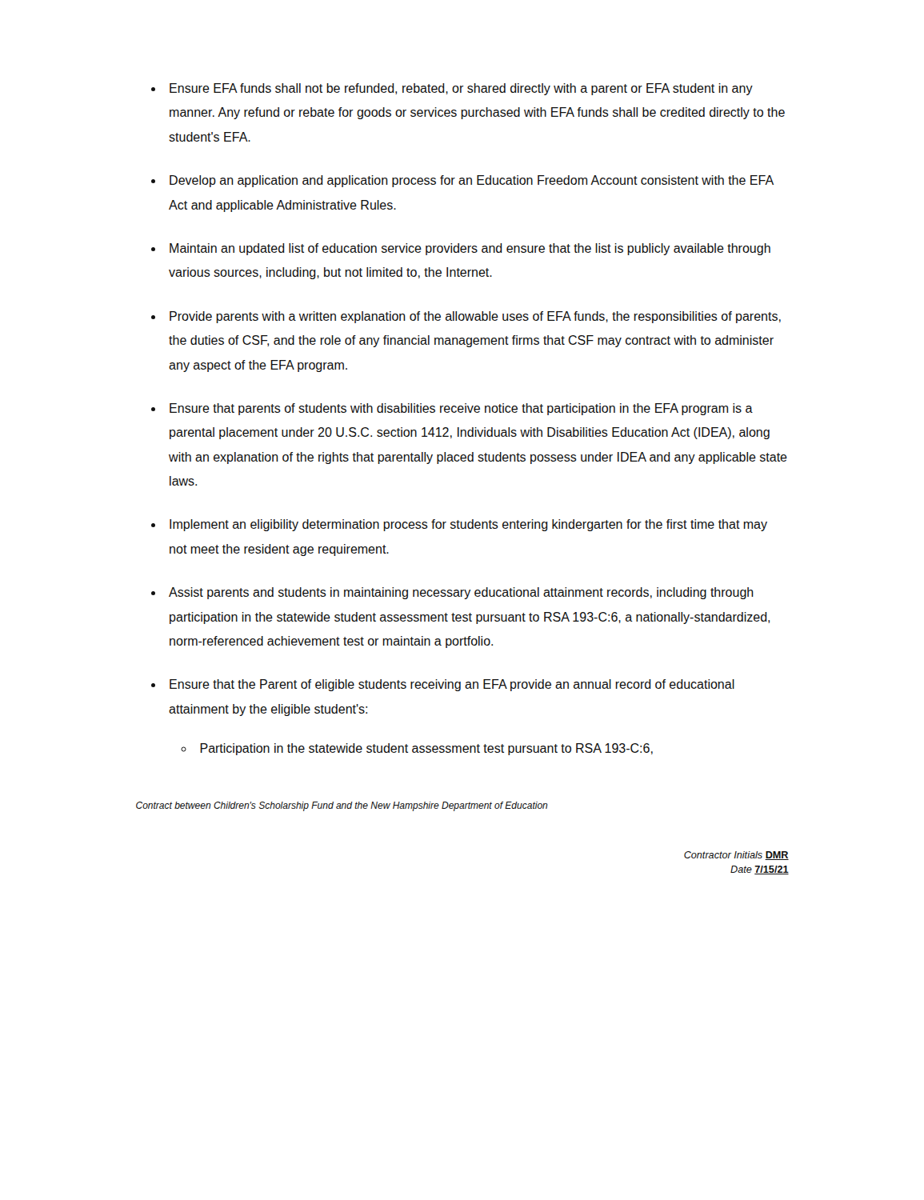Ensure EFA funds shall not be refunded, rebated, or shared directly with a parent or EFA student in any manner. Any refund or rebate for goods or services purchased with EFA funds shall be credited directly to the student's EFA.
Develop an application and application process for an Education Freedom Account consistent with the EFA Act and applicable Administrative Rules.
Maintain an updated list of education service providers and ensure that the list is publicly available through various sources, including, but not limited to, the Internet.
Provide parents with a written explanation of the allowable uses of EFA funds, the responsibilities of parents, the duties of CSF, and the role of any financial management firms that CSF may contract with to administer any aspect of the EFA program.
Ensure that parents of students with disabilities receive notice that participation in the EFA program is a parental placement under 20 U.S.C. section 1412, Individuals with Disabilities Education Act (IDEA), along with an explanation of the rights that parentally placed students possess under IDEA and any applicable state laws.
Implement an eligibility determination process for students entering kindergarten for the first time that may not meet the resident age requirement.
Assist parents and students in maintaining necessary educational attainment records, including through participation in the statewide student assessment test pursuant to RSA 193-C:6, a nationally-standardized, norm-referenced achievement test or maintain a portfolio.
Ensure that the Parent of eligible students receiving an EFA provide an annual record of educational attainment by the eligible student's:
Participation in the statewide student assessment test pursuant to RSA 193-C:6,
Contract between Children's Scholarship Fund and the New Hampshire Department of Education
Contractor Initials DMR
Date 7/15/21